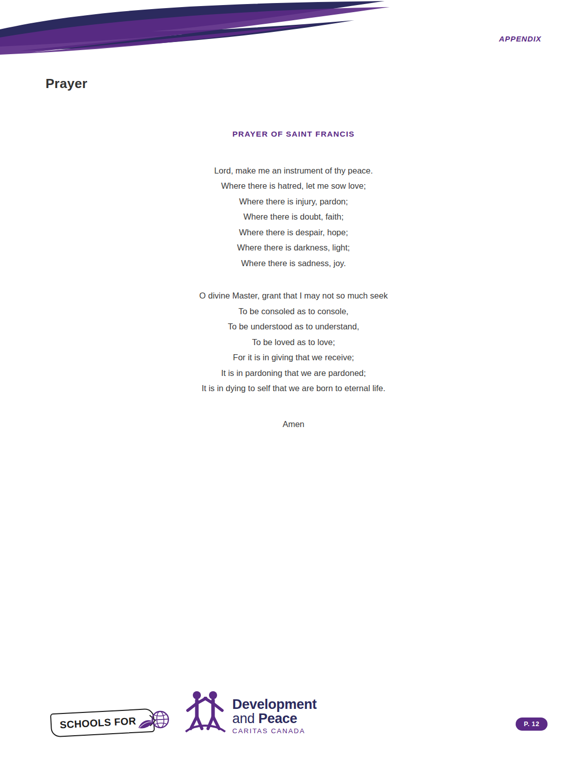APPENDIX
Prayer
PRAYER OF SAINT FRANCIS
Lord, make me an instrument of thy peace.
Where there is hatred, let me sow love;
Where there is injury, pardon;
Where there is doubt, faith;
Where there is despair, hope;
Where there is darkness, light;
Where there is sadness, joy.
O divine Master, grant that I may not so much seek
To be consoled as to console,
To be understood as to understand,
To be loved as to love;
For it is in giving that we receive;
It is in pardoning that we are pardoned;
It is in dying to self that we are born to eternal life.
Amen
SCHOOLS FOR
Development
and Peace
CARITAS CANADA
P. 12